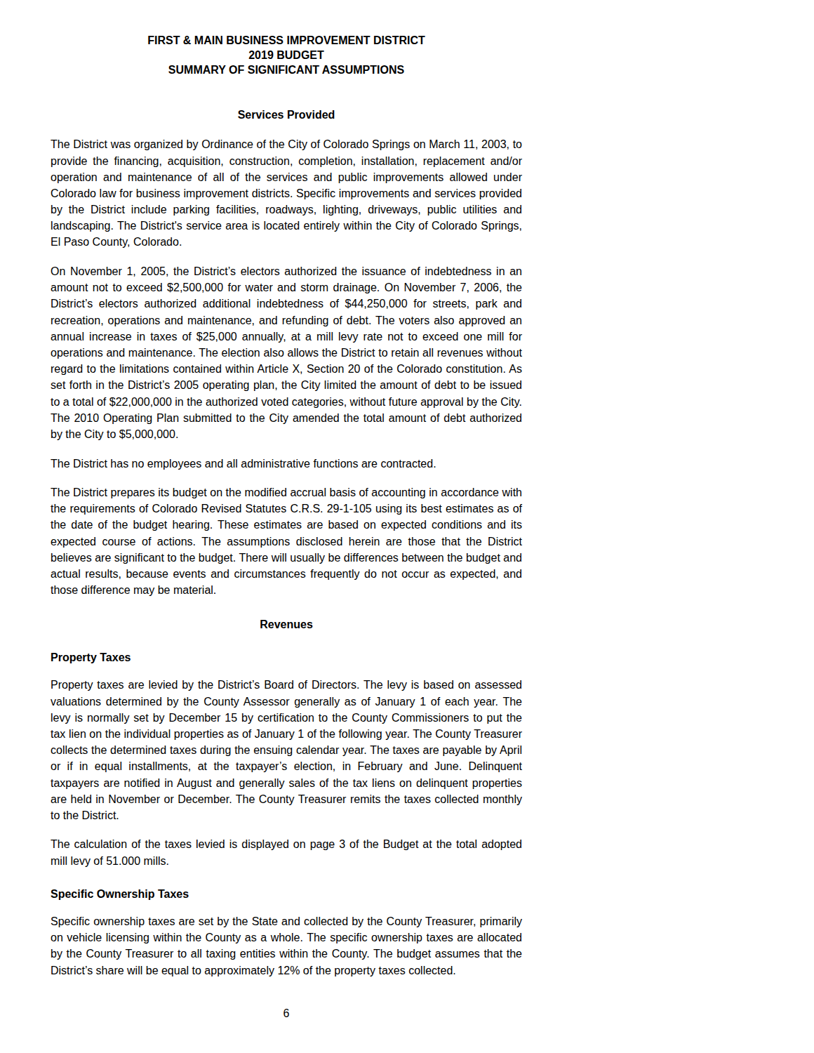FIRST & MAIN BUSINESS IMPROVEMENT DISTRICT 2019 BUDGET SUMMARY OF SIGNIFICANT ASSUMPTIONS
Services Provided
The District was organized by Ordinance of the City of Colorado Springs on March 11, 2003, to provide the financing, acquisition, construction, completion, installation, replacement and/or operation and maintenance of all of the services and public improvements allowed under Colorado law for business improvement districts. Specific improvements and services provided by the District include parking facilities, roadways, lighting, driveways, public utilities and landscaping. The District's service area is located entirely within the City of Colorado Springs, El Paso County, Colorado.
On November 1, 2005, the District’s electors authorized the issuance of indebtedness in an amount not to exceed $2,500,000 for water and storm drainage. On November 7, 2006, the District’s electors authorized additional indebtedness of $44,250,000 for streets, park and recreation, operations and maintenance, and refunding of debt. The voters also approved an annual increase in taxes of $25,000 annually, at a mill levy rate not to exceed one mill for operations and maintenance. The election also allows the District to retain all revenues without regard to the limitations contained within Article X, Section 20 of the Colorado constitution. As set forth in the District’s 2005 operating plan, the City limited the amount of debt to be issued to a total of $22,000,000 in the authorized voted categories, without future approval by the City. The 2010 Operating Plan submitted to the City amended the total amount of debt authorized by the City to $5,000,000.
The District has no employees and all administrative functions are contracted.
The District prepares its budget on the modified accrual basis of accounting in accordance with the requirements of Colorado Revised Statutes C.R.S. 29-1-105 using its best estimates as of the date of the budget hearing. These estimates are based on expected conditions and its expected course of actions. The assumptions disclosed herein are those that the District believes are significant to the budget. There will usually be differences between the budget and actual results, because events and circumstances frequently do not occur as expected, and those difference may be material.
Revenues
Property Taxes
Property taxes are levied by the District’s Board of Directors. The levy is based on assessed valuations determined by the County Assessor generally as of January 1 of each year. The levy is normally set by December 15 by certification to the County Commissioners to put the tax lien on the individual properties as of January 1 of the following year. The County Treasurer collects the determined taxes during the ensuing calendar year. The taxes are payable by April or if in equal installments, at the taxpayer’s election, in February and June. Delinquent taxpayers are notified in August and generally sales of the tax liens on delinquent properties are held in November or December. The County Treasurer remits the taxes collected monthly to the District.
The calculation of the taxes levied is displayed on page 3 of the Budget at the total adopted mill levy of 51.000 mills.
Specific Ownership Taxes
Specific ownership taxes are set by the State and collected by the County Treasurer, primarily on vehicle licensing within the County as a whole. The specific ownership taxes are allocated by the County Treasurer to all taxing entities within the County. The budget assumes that the District’s share will be equal to approximately 12% of the property taxes collected.
6